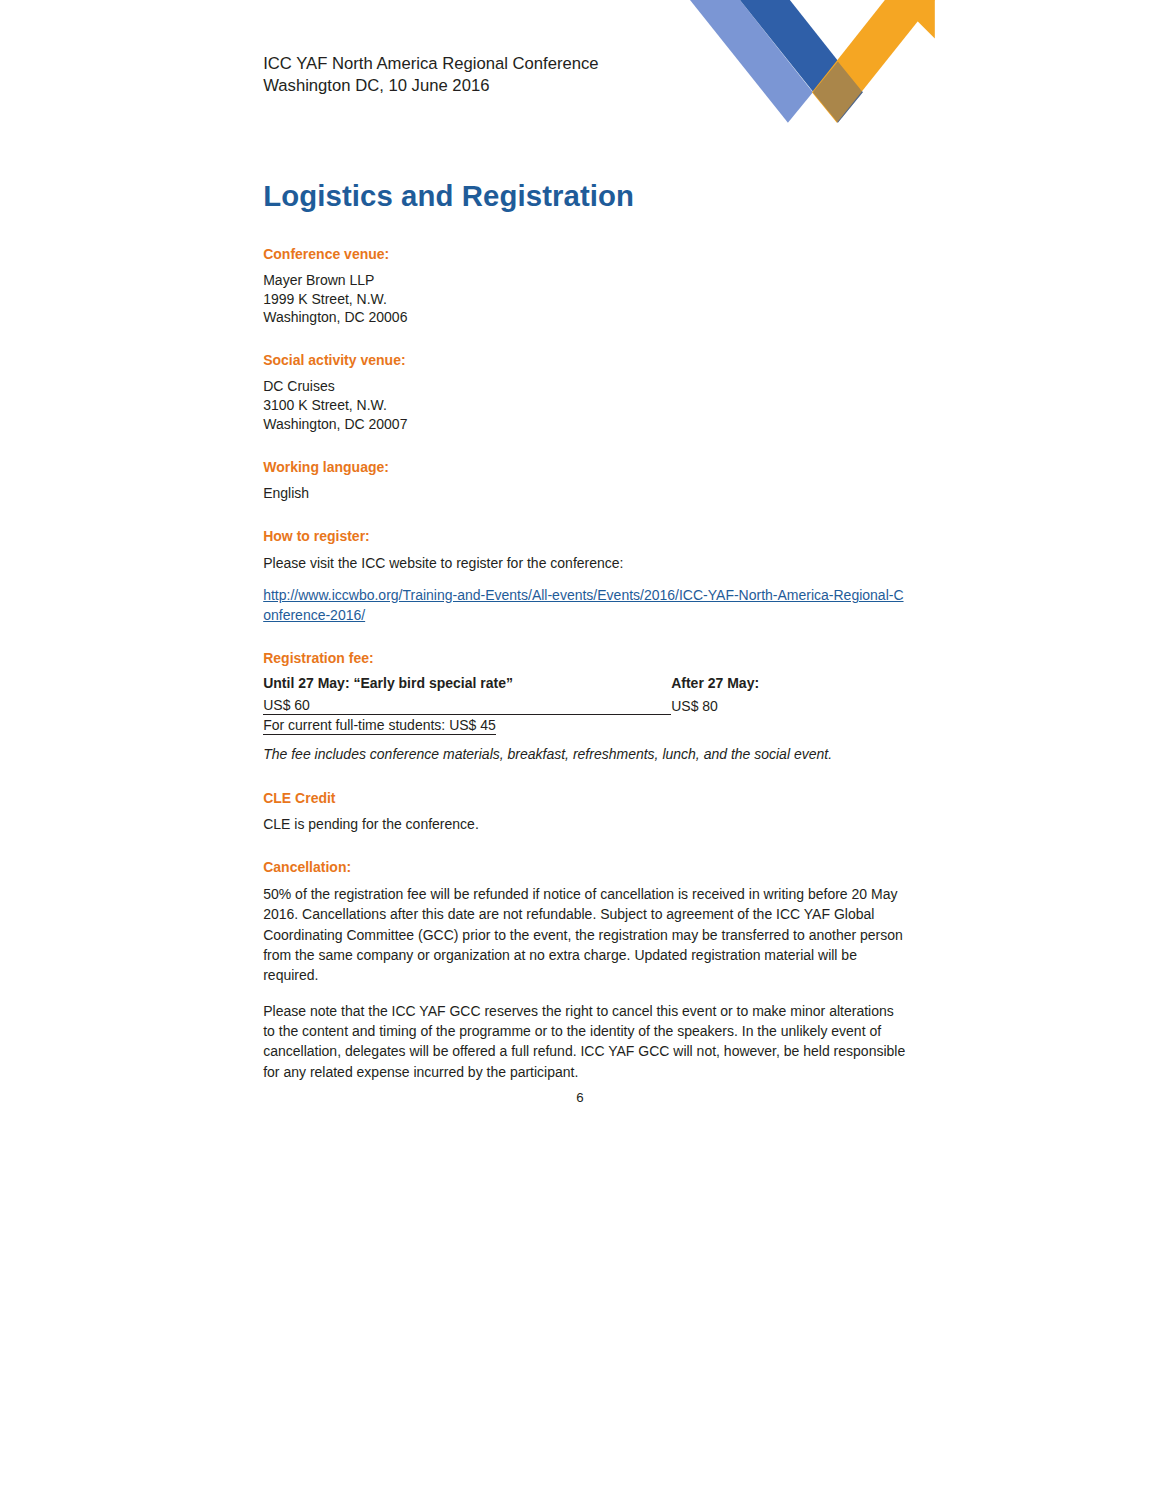ICC YAF North America Regional Conference
Washington DC, 10 June 2016
Logistics and Registration
Conference venue:
Mayer Brown LLP
1999 K Street, N.W.
Washington, DC 20006
Social activity venue:
DC Cruises
3100 K Street, N.W.
Washington, DC 20007
Working language:
English
How to register:
Please visit the ICC website to register for the conference:
http://www.iccwbo.org/Training-and-Events/All-events/Events/2016/ICC-YAF-North-America-Regional-Conference-2016/
Registration fee:
Until 27 May: “Early bird special rate” After 27 May:
US$ 60 US$ 80
For current full-time students: US$ 45
The fee includes conference materials, breakfast, refreshments, lunch, and the social event.
CLE Credit
CLE is pending for the conference.
Cancellation:
50% of the registration fee will be refunded if notice of cancellation is received in writing before 20 May 2016. Cancellations after this date are not refundable. Subject to agreement of the ICC YAF Global Coordinating Committee (GCC) prior to the event, the registration may be transferred to another person from the same company or organization at no extra charge. Updated registration material will be required.
Please note that the ICC YAF GCC reserves the right to cancel this event or to make minor alterations to the content and timing of the programme or to the identity of the speakers. In the unlikely event of cancellation, delegates will be offered a full refund. ICC YAF GCC will not, however, be held responsible for any related expense incurred by the participant.
6